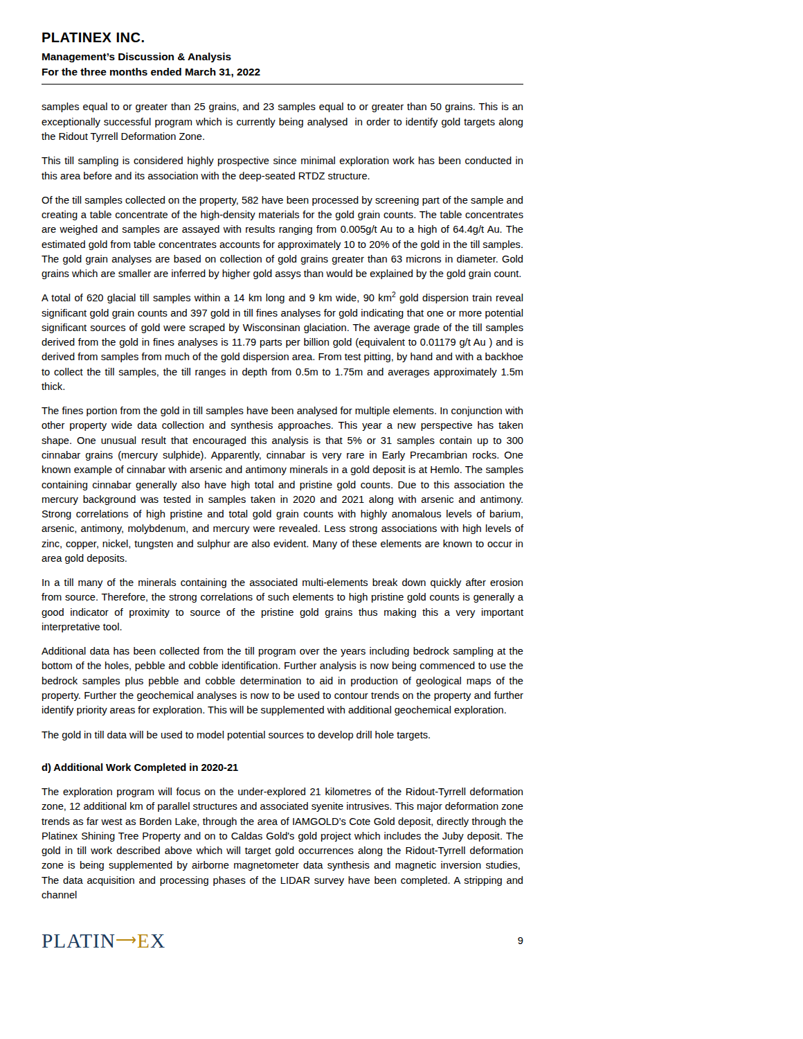PLATINEX INC.
Management’s Discussion & Analysis
For the three months ended March 31, 2022
samples equal to or greater than 25 grains, and 23 samples equal to or greater than 50 grains. This is an exceptionally successful program which is currently being analysed in order to identify gold targets along the Ridout Tyrrell Deformation Zone.
This till sampling is considered highly prospective since minimal exploration work has been conducted in this area before and its association with the deep-seated RTDZ structure.
Of the till samples collected on the property, 582 have been processed by screening part of the sample and creating a table concentrate of the high-density materials for the gold grain counts. The table concentrates are weighed and samples are assayed with results ranging from 0.005g/t Au to a high of 64.4g/t Au. The estimated gold from table concentrates accounts for approximately 10 to 20% of the gold in the till samples. The gold grain analyses are based on collection of gold grains greater than 63 microns in diameter. Gold grains which are smaller are inferred by higher gold assys than would be explained by the gold grain count.
A total of 620 glacial till samples within a 14 km long and 9 km wide, 90 km2 gold dispersion train reveal significant gold grain counts and 397 gold in till fines analyses for gold indicating that one or more potential significant sources of gold were scraped by Wisconsinan glaciation. The average grade of the till samples derived from the gold in fines analyses is 11.79 parts per billion gold (equivalent to 0.01179 g/t Au ) and is derived from samples from much of the gold dispersion area. From test pitting, by hand and with a backhoe to collect the till samples, the till ranges in depth from 0.5m to 1.75m and averages approximately 1.5m thick.
The fines portion from the gold in till samples have been analysed for multiple elements. In conjunction with other property wide data collection and synthesis approaches. This year a new perspective has taken shape. One unusual result that encouraged this analysis is that 5% or 31 samples contain up to 300 cinnabar grains (mercury sulphide). Apparently, cinnabar is very rare in Early Precambrian rocks. One known example of cinnabar with arsenic and antimony minerals in a gold deposit is at Hemlo. The samples containing cinnabar generally also have high total and pristine gold counts. Due to this association the mercury background was tested in samples taken in 2020 and 2021 along with arsenic and antimony. Strong correlations of high pristine and total gold grain counts with highly anomalous levels of barium, arsenic, antimony, molybdenum, and mercury were revealed. Less strong associations with high levels of zinc, copper, nickel, tungsten and sulphur are also evident. Many of these elements are known to occur in area gold deposits.
In a till many of the minerals containing the associated multi-elements break down quickly after erosion from source. Therefore, the strong correlations of such elements to high pristine gold counts is generally a good indicator of proximity to source of the pristine gold grains thus making this a very important interpretative tool.
Additional data has been collected from the till program over the years including bedrock sampling at the bottom of the holes, pebble and cobble identification. Further analysis is now being commenced to use the bedrock samples plus pebble and cobble determination to aid in production of geological maps of the property. Further the geochemical analyses is now to be used to contour trends on the property and further identify priority areas for exploration. This will be supplemented with additional geochemical exploration.
The gold in till data will be used to model potential sources to develop drill hole targets.
d) Additional Work Completed in 2020-21
The exploration program will focus on the under-explored 21 kilometres of the Ridout-Tyrrell deformation zone, 12 additional km of parallel structures and associated syenite intrusives. This major deformation zone trends as far west as Borden Lake, through the area of IAMGOLD’s Cote Gold deposit, directly through the Platinex Shining Tree Property and on to Caldas Gold's gold project which includes the Juby deposit. The gold in till work described above which will target gold occurrences along the Ridout-Tyrrell deformation zone is being supplemented by airborne magnetometer data synthesis and magnetic inversion studies, The data acquisition and processing phases of the LIDAR survey have been completed. A stripping and channel
PLATIN⟶EX 9